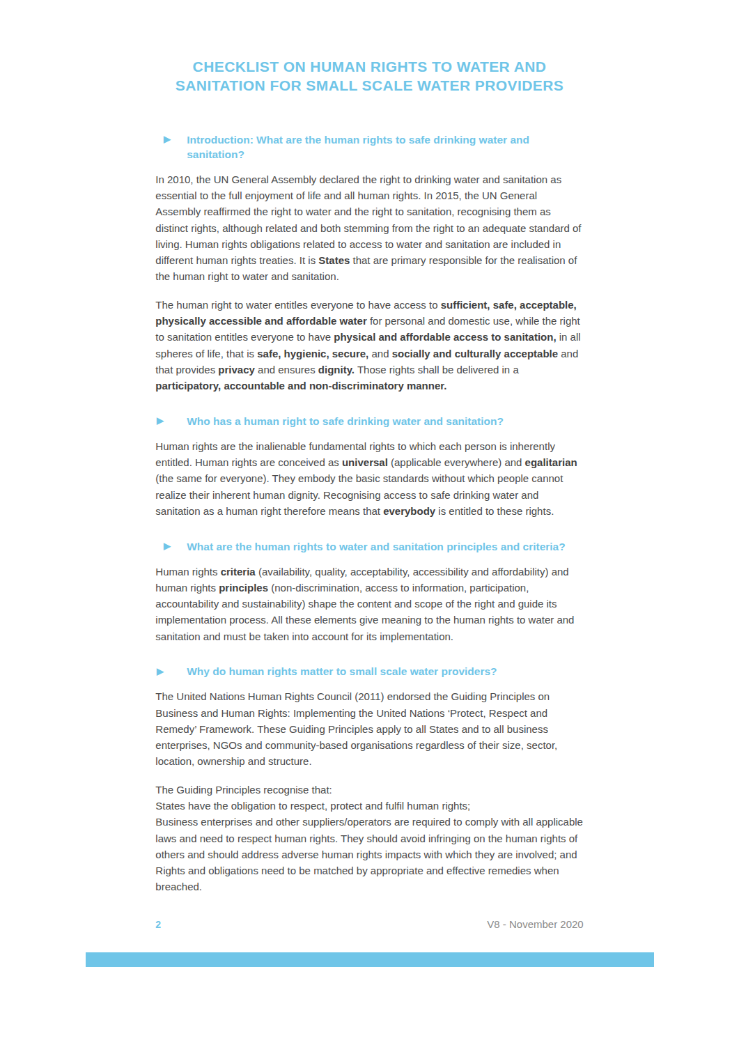Checklist on Human Rights to Water and
Sanitation for Small Scale Water Providers
Introduction: What are the human rights to safe drinking water and sanitation?
In 2010, the UN General Assembly declared the right to drinking water and sanitation as essential to the full enjoyment of life and all human rights. In 2015, the UN General Assembly reaffirmed the right to water and the right to sanitation, recognising them as distinct rights, although related and both stemming from the right to an adequate standard of living. Human rights obligations related to access to water and sanitation are included in different human rights treaties. It is States that are primary responsible for the realisation of the human right to water and sanitation.
The human right to water entitles everyone to have access to sufficient, safe, acceptable, physically accessible and affordable water for personal and domestic use, while the right to sanitation entitles everyone to have physical and affordable access to sanitation, in all spheres of life, that is safe, hygienic, secure, and socially and culturally acceptable and that provides privacy and ensures dignity. Those rights shall be delivered in a participatory, accountable and non-discriminatory manner.
Who has a human right to safe drinking water and sanitation?
Human rights are the inalienable fundamental rights to which each person is inherently entitled. Human rights are conceived as universal (applicable everywhere) and egalitarian (the same for everyone). They embody the basic standards without which people cannot realize their inherent human dignity. Recognising access to safe drinking water and sanitation as a human right therefore means that everybody is entitled to these rights.
What are the human rights to water and sanitation principles and criteria?
Human rights criteria (availability, quality, acceptability, accessibility and affordability) and human rights principles (non-discrimination, access to information, participation, accountability and sustainability) shape the content and scope of the right and guide its implementation process. All these elements give meaning to the human rights to water and sanitation and must be taken into account for its implementation.
Why do human rights matter to small scale water providers?
The United Nations Human Rights Council (2011) endorsed the Guiding Principles on Business and Human Rights: Implementing the United Nations ‘Protect, Respect and Remedy’ Framework. These Guiding Principles apply to all States and to all business enterprises, NGOs and community-based organisations regardless of their size, sector, location, ownership and structure.
The Guiding Principles recognise that:
States have the obligation to respect, protect and fulfil human rights;
Business enterprises and other suppliers/operators are required to comply with all applicable laws and need to respect human rights. They should avoid infringing on the human rights of others and should address adverse human rights impacts with which they are involved; and
Rights and obligations need to be matched by appropriate and effective remedies when breached.
2 V8 - November 2020